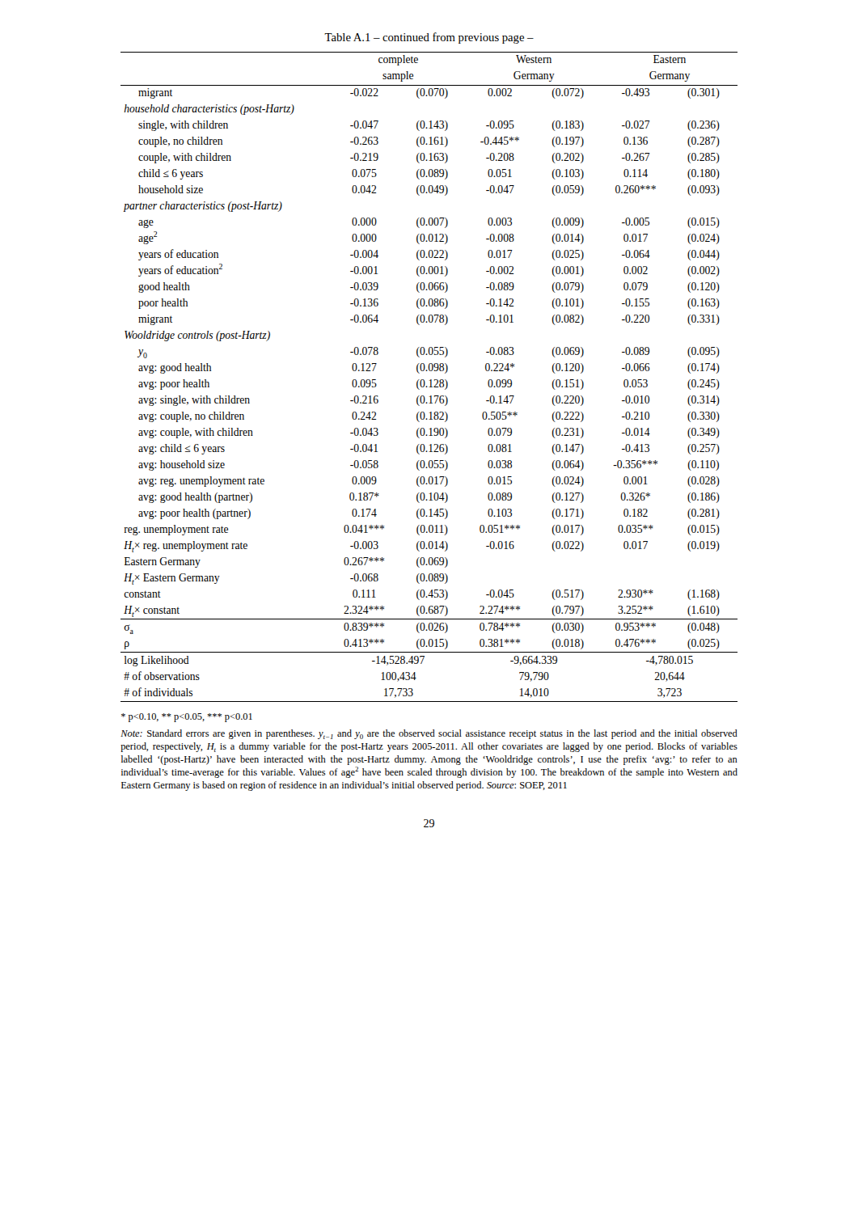Table A.1 – continued from previous page –
| | complete | Western | Eastern |
| | sample | Germany | Germany |
| migrant | -0.022 | (0.070) | 0.002 | (0.072) | -0.493 | (0.301) |
| household characteristics (post-Hartz) | |
| single, with children | -0.047 | (0.143) | -0.095 | (0.183) | -0.027 | (0.236) |
| couple, no children | -0.263 | (0.161) | -0.445** | (0.197) | 0.136 | (0.287) |
| couple, with children | -0.219 | (0.163) | -0.208 | (0.202) | -0.267 | (0.285) |
| child ≤ 6 years | 0.075 | (0.089) | 0.051 | (0.103) | 0.114 | (0.180) |
| household size | 0.042 | (0.049) | -0.047 | (0.059) | 0.260*** | (0.093) |
| partner characteristics (post-Hartz) | |
| age | 0.000 | (0.007) | 0.003 | (0.009) | -0.005 | (0.015) |
| age 2 | 0.000 | (0.012) | -0.008 | (0.014) | 0.017 | (0.024) |
| years of education | -0.004 | (0.022) | 0.017 | (0.025) | -0.064 | (0.044) |
| years of education 2 | -0.001 | (0.001) | -0.002 | (0.001) | 0.002 | (0.002) |
| good health | -0.039 | (0.066) | -0.089 | (0.079) | 0.079 | (0.120) |
| poor health | -0.136 | (0.086) | -0.142 | (0.101) | -0.155 | (0.163) |
| migrant | -0.064 | (0.078) | -0.101 | (0.082) | -0.220 | (0.331) |
| Wooldridge controls (post-Hartz) | |
| y 0 | -0.078 | (0.055) | -0.083 | (0.069) | -0.089 | (0.095) |
| avg: good health | 0.127 | (0.098) | 0.224* | (0.120) | -0.066 | (0.174) |
| avg: poor health | 0.095 | (0.128) | 0.099 | (0.151) | 0.053 | (0.245) |
| avg: single, with children | -0.216 | (0.176) | -0.147 | (0.220) | -0.010 | (0.314) |
| avg: couple, no children | 0.242 | (0.182) | 0.505** | (0.222) | -0.210 | (0.330) |
| avg: couple, with children | -0.043 | (0.190) | 0.079 | (0.231) | -0.014 | (0.349) |
| avg: child ≤ 6 years | -0.041 | (0.126) | 0.081 | (0.147) | -0.413 | (0.257) |
| avg: household size | -0.058 | (0.055) | 0.038 | (0.064) | -0.356*** | (0.110) |
| avg: reg. unemployment rate | 0.009 | (0.017) | 0.015 | (0.024) | 0.001 | (0.028) |
| avg: good health (partner) | 0.187* | (0.104) | 0.089 | (0.127) | 0.326* | (0.186) |
| avg: poor health (partner) | 0.174 | (0.145) | 0.103 | (0.171) | 0.182 | (0.281) |
| reg. unemployment rate | 0.041*** | (0.011) | 0.051*** | (0.017) | 0.035** | (0.015) |
| H t × reg. unemployment rate | -0.003 | (0.014) | -0.016 | (0.022) | 0.017 | (0.019) |
| Eastern Germany | 0.267*** | (0.069) | | | | |
| H t × Eastern Germany | -0.068 | (0.089) | | | | |
| constant | 0.111 | (0.453) | -0.045 | (0.517) | 2.930** | (1.168) |
| H t × constant | 2.324*** | (0.687) | 2.274*** | (0.797) | 3.252** | (1.610) |
| σ a | 0.839*** | (0.026) | 0.784*** | (0.030) | 0.953*** | (0.048) |
| ρ | 0.413*** | (0.015) | 0.381*** | (0.018) | 0.476*** | (0.025) |
| log Likelihood | -14,528.497 | -9,664.339 | -4,780.015 |
| # of observations | 100,434 | 79,790 | 20,644 |
| # of individuals | 17,733 | 14,010 | 3,723 |
* p<0.10, ** p<0.05, *** p<0.01
Note: Standard errors are given in parentheses. yt−1 and y0 are the observed social assistance receipt status in the last period and the initial observed period, respectively, Ht is a dummy variable for the post-Hartz years 2005-2011. All other covariates are lagged by one period. Blocks of variables labelled ‘(post-Hartz)’ have been interacted with the post-Hartz dummy. Among the ‘Wooldridge controls’, I use the prefix ‘avg:’ to refer to an individual’s time-average for this variable. Values of age2 have been scaled through division by 100. The breakdown of the sample into Western and Eastern Germany is based on region of residence in an individual’s initial observed period. Source: SOEP, 2011
29